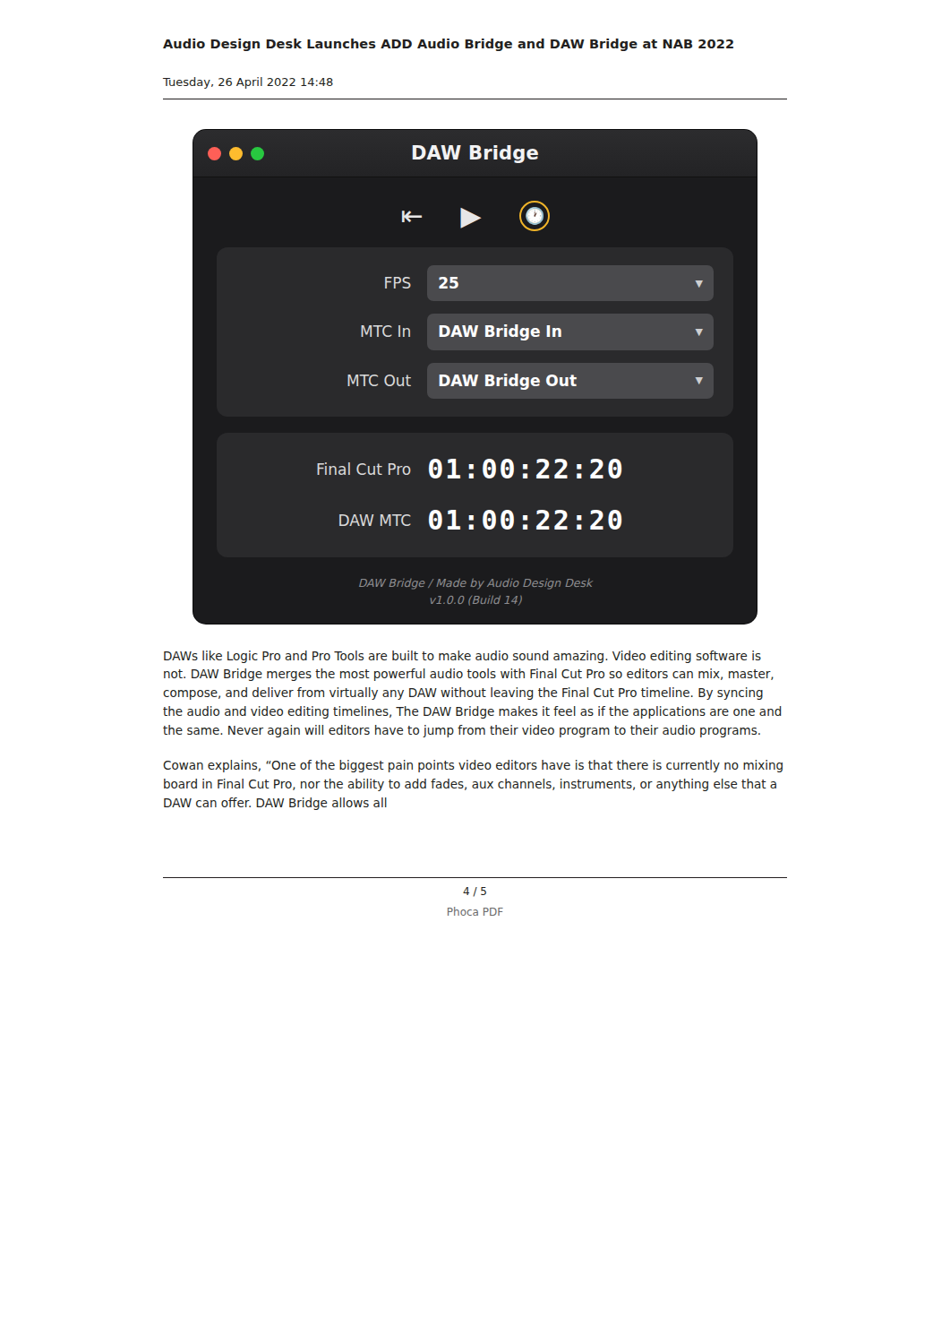Audio Design Desk Launches ADD Audio Bridge and DAW Bridge at NAB 2022
Tuesday, 26 April 2022 14:48
DAW Bridge
⇤ ▶ 🕐
FPS
25▼
MTC In
DAW Bridge In▼
MTC Out
DAW Bridge Out▼
Final Cut Pro
01:00:22:20
DAW MTC
01:00:22:20
DAW Bridge / Made by Audio Design Desk
v1.0.0 (Build 14)
DAWs like Logic Pro and Pro Tools are built to make audio sound amazing. Video editing software is not. DAW Bridge merges the most powerful audio tools with Final Cut Pro so editors can mix, master, compose, and deliver from virtually any DAW without leaving the Final Cut Pro timeline. By syncing the audio and video editing timelines, The DAW Bridge makes it feel as if the applications are one and the same. Never again will editors have to jump from their video program to their audio programs.
Cowan explains, “One of the biggest pain points video editors have is that there is currently no mixing board in Final Cut Pro, nor the ability to add fades, aux channels, instruments, or anything else that a DAW can offer. DAW Bridge allows all
4 / 5
Phoca PDF